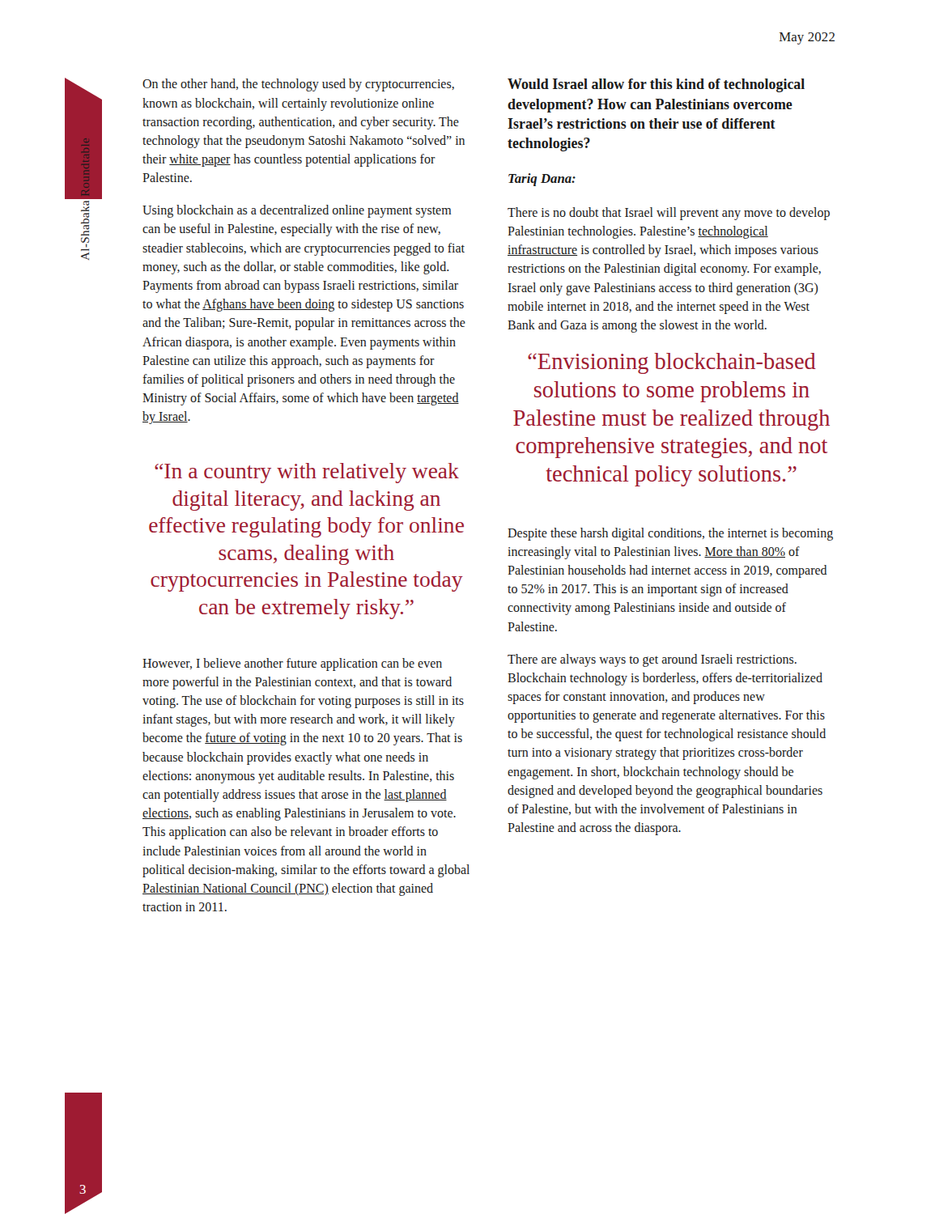Al-Shabaka Roundtable
3
May 2022
On the other hand, the technology used by cryptocurrencies, known as blockchain, will certainly revolutionize online transaction recording, authentication, and cyber security. The technology that the pseudonym Satoshi Nakamoto “solved” in their white paper has countless potential applications for Palestine.
Using blockchain as a decentralized online payment system can be useful in Palestine, especially with the rise of new, steadier stablecoins, which are cryptocurrencies pegged to fiat money, such as the dollar, or stable commodities, like gold. Payments from abroad can bypass Israeli restrictions, similar to what the Afghans have been doing to sidestep US sanctions and the Taliban; Sure-Remit, popular in remittances across the African diaspora, is another example. Even payments within Palestine can utilize this approach, such as payments for families of political prisoners and others in need through the Ministry of Social Affairs, some of which have been targeted by Israel.
“In a country with relatively weak digital literacy, and lacking an effective regulating body for online scams, dealing with cryptocurrencies in Palestine today can be extremely risky.”
However, I believe another future application can be even more powerful in the Palestinian context, and that is toward voting. The use of blockchain for voting purposes is still in its infant stages, but with more research and work, it will likely become the future of voting in the next 10 to 20 years. That is because blockchain provides exactly what one needs in elections: anonymous yet auditable results. In Palestine, this can potentially address issues that arose in the last planned elections, such as enabling Palestinians in Jerusalem to vote. This application can also be relevant in broader efforts to include Palestinian voices from all around the world in political decision-making, similar to the efforts toward a global Palestinian National Council (PNC) election that gained traction in 2011.
Would Israel allow for this kind of technological development? How can Palestinians overcome Israel’s restrictions on their use of different technologies?
Tariq Dana:
There is no doubt that Israel will prevent any move to develop Palestinian technologies. Palestine’s technological infrastructure is controlled by Israel, which imposes various restrictions on the Palestinian digital economy. For example, Israel only gave Palestinians access to third generation (3G) mobile internet in 2018, and the internet speed in the West Bank and Gaza is among the slowest in the world.
“Envisioning blockchain-based solutions to some problems in Palestine must be realized through comprehensive strategies, and not technical policy solutions.”
Despite these harsh digital conditions, the internet is becoming increasingly vital to Palestinian lives. More than 80% of Palestinian households had internet access in 2019, compared to 52% in 2017. This is an important sign of increased connectivity among Palestinians inside and outside of Palestine.
There are always ways to get around Israeli restrictions. Blockchain technology is borderless, offers de-territorialized spaces for constant innovation, and produces new opportunities to generate and regenerate alternatives. For this to be successful, the quest for technological resistance should turn into a visionary strategy that prioritizes cross-border engagement. In short, blockchain technology should be designed and developed beyond the geographical boundaries of Palestine, but with the involvement of Palestinians in Palestine and across the diaspora.